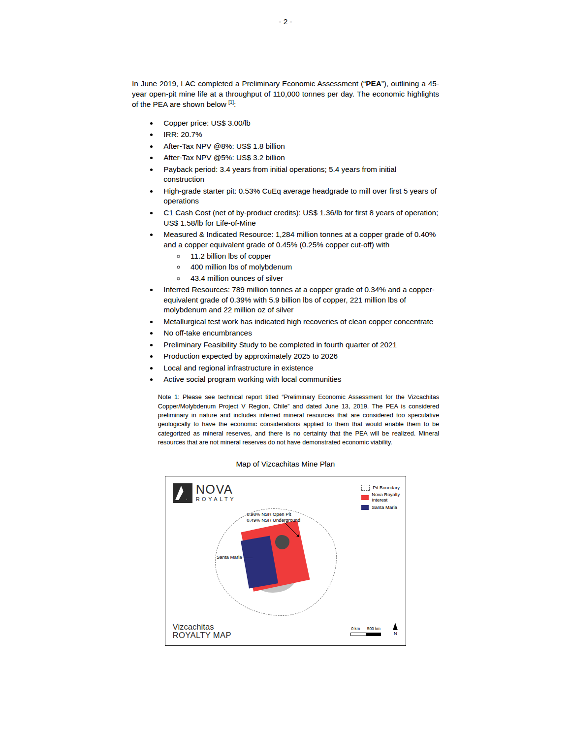- 2 -
In June 2019, LAC completed a Preliminary Economic Assessment (“PEA”), outlining a 45-year open-pit mine life at a throughput of 110,000 tonnes per day. The economic highlights of the PEA are shown below [1]:
Copper price: US$ 3.00/lb
IRR: 20.7%
After-Tax NPV @8%: US$ 1.8 billion
After-Tax NPV @5%: US$ 3.2 billion
Payback period: 3.4 years from initial operations; 5.4 years from initial construction
High-grade starter pit: 0.53% CuEq average headgrade to mill over first 5 years of operations
C1 Cash Cost (net of by-product credits): US$ 1.36/lb for first 8 years of operation; US$ 1.58/lb for Life-of-Mine
Measured & Indicated Resource: 1,284 million tonnes at a copper grade of 0.40% and a copper equivalent grade of 0.45% (0.25% copper cut-off) with
11.2 billion lbs of copper
400 million lbs of molybdenum
43.4 million ounces of silver
Inferred Resources: 789 million tonnes at a copper grade of 0.34% and a copper-equivalent grade of 0.39% with 5.9 billion lbs of copper, 221 million lbs of molybdenum and 22 million oz of silver
Metallurgical test work has indicated high recoveries of clean copper concentrate
No off-take encumbrances
Preliminary Feasibility Study to be completed in fourth quarter of 2021
Production expected by approximately 2025 to 2026
Local and regional infrastructure in existence
Active social program working with local communities
Note 1: Please see technical report titled “Preliminary Economic Assessment for the Vizcachitas Copper/Molybdenum Project V Region, Chile” and dated June 13, 2019. The PEA is considered preliminary in nature and includes inferred mineral resources that are considered too speculative geologically to have the economic considerations applied to them that would enable them to be categorized as mineral reserves, and there is no certainty that the PEA will be realized. Mineral resources that are not mineral reserves do not have demonstrated economic viability.
Map of Vizcachitas Mine Plan
NOVA
ROYALTY
Pit Boundary
Nova Royalty
Interest
Santa Maria
0.98% NSR Open Pit
0.49% NSR Underground
Santa Maria
Vizcachitas
ROYALTY MAP
0 km 500 km
N